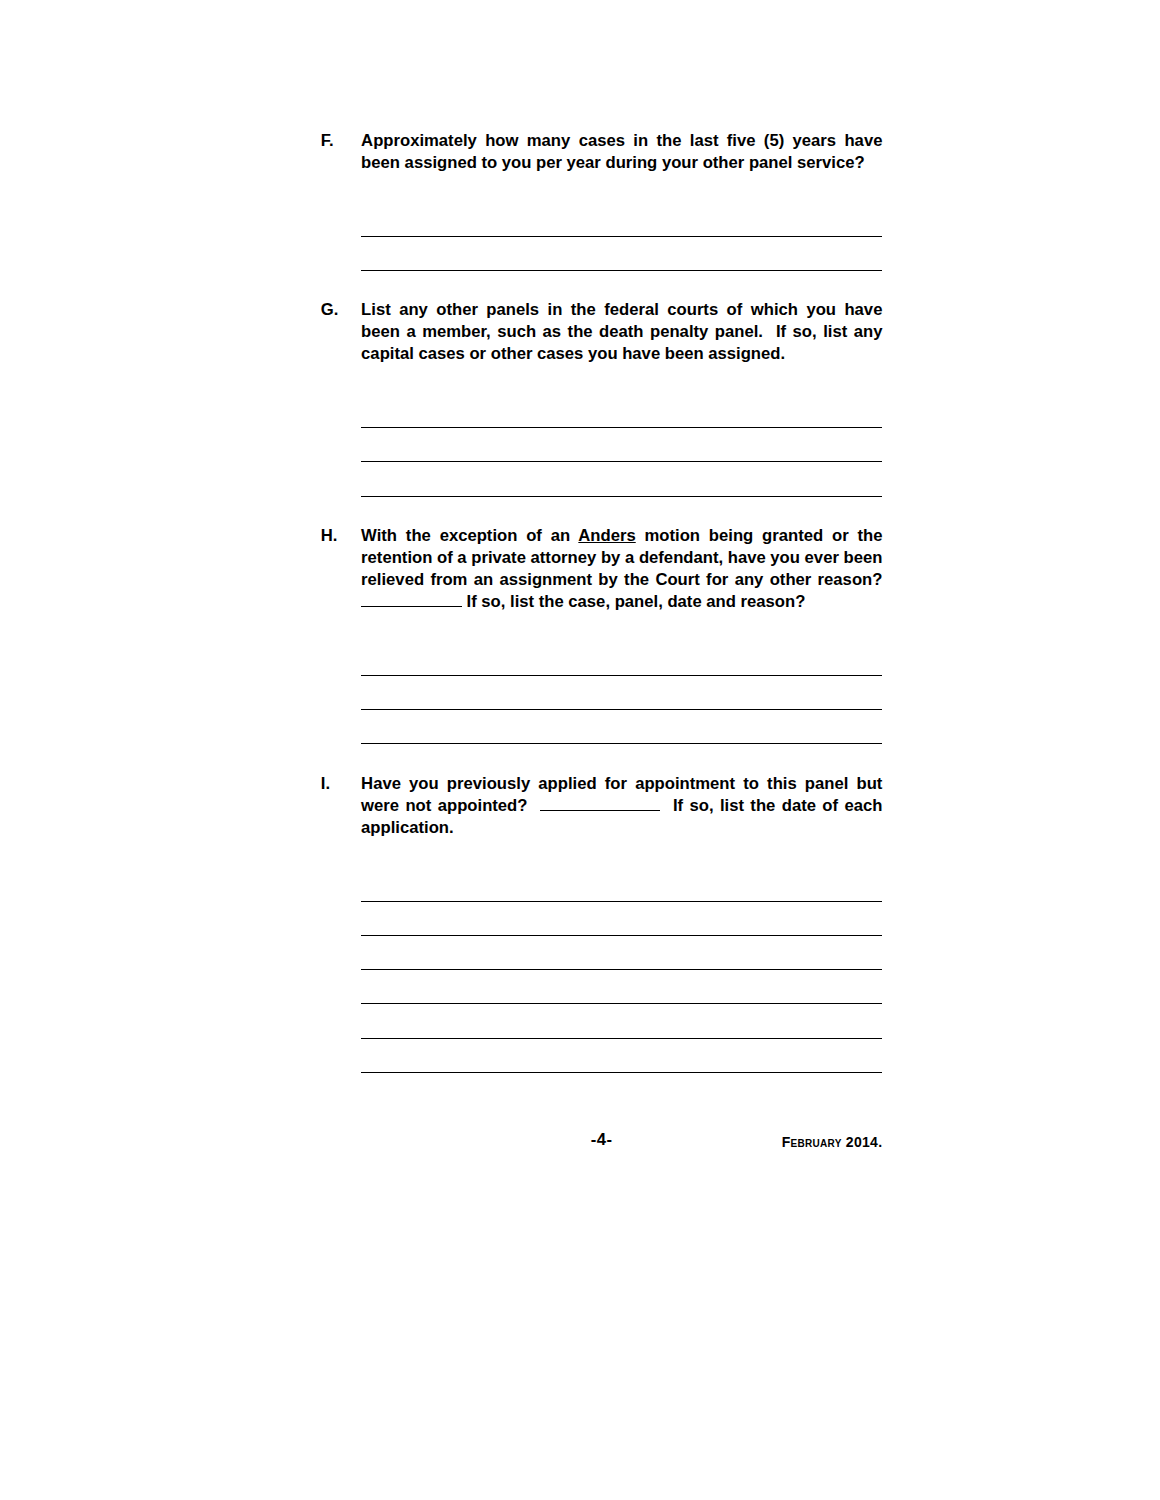F.
Approximately how many cases in the last five (5) years have been assigned to you per year during your other panel service?
G.
List any other panels in the federal courts of which you have been a member, such as the death penalty panel. If so, list any capital cases or other cases you have been assigned.
H.
With the exception of an Anders motion being granted or the retention of a private attorney by a defendant, have you ever been relieved from an assignment by the Court for any other reason? If so, list the case, panel, date and reason?
I.
Have you previously applied for appointment to this panel but were not appointed? If so, list the date of each application.
-4- February 2014.